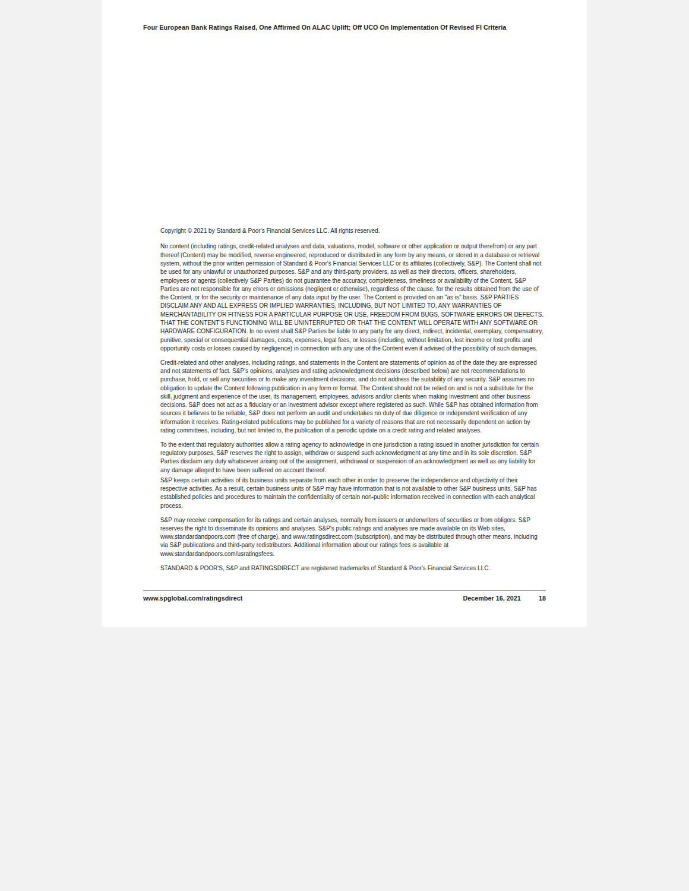Four European Bank Ratings Raised, One Affirmed On ALAC Uplift; Off UCO On Implementation Of Revised FI Criteria
Copyright © 2021 by Standard & Poor's Financial Services LLC. All rights reserved.
No content (including ratings, credit-related analyses and data, valuations, model, software or other application or output therefrom) or any part thereof (Content) may be modified, reverse engineered, reproduced or distributed in any form by any means, or stored in a database or retrieval system, without the prior written permission of Standard & Poor's Financial Services LLC or its affiliates (collectively, S&P). The Content shall not be used for any unlawful or unauthorized purposes. S&P and any third-party providers, as well as their directors, officers, shareholders, employees or agents (collectively S&P Parties) do not guarantee the accuracy, completeness, timeliness or availability of the Content. S&P Parties are not responsible for any errors or omissions (negligent or otherwise), regardless of the cause, for the results obtained from the use of the Content, or for the security or maintenance of any data input by the user. The Content is provided on an "as is" basis. S&P PARTIES DISCLAIM ANY AND ALL EXPRESS OR IMPLIED WARRANTIES, INCLUDING, BUT NOT LIMITED TO, ANY WARRANTIES OF MERCHANTABILITY OR FITNESS FOR A PARTICULAR PURPOSE OR USE, FREEDOM FROM BUGS, SOFTWARE ERRORS OR DEFECTS, THAT THE CONTENT'S FUNCTIONING WILL BE UNINTERRUPTED OR THAT THE CONTENT WILL OPERATE WITH ANY SOFTWARE OR HARDWARE CONFIGURATION. In no event shall S&P Parties be liable to any party for any direct, indirect, incidental, exemplary, compensatory, punitive, special or consequential damages, costs, expenses, legal fees, or losses (including, without limitation, lost income or lost profits and opportunity costs or losses caused by negligence) in connection with any use of the Content even if advised of the possibility of such damages.
Credit-related and other analyses, including ratings, and statements in the Content are statements of opinion as of the date they are expressed and not statements of fact. S&P's opinions, analyses and rating acknowledgment decisions (described below) are not recommendations to purchase, hold, or sell any securities or to make any investment decisions, and do not address the suitability of any security. S&P assumes no obligation to update the Content following publication in any form or format. The Content should not be relied on and is not a substitute for the skill, judgment and experience of the user, its management, employees, advisors and/or clients when making investment and other business decisions. S&P does not act as a fiduciary or an investment advisor except where registered as such. While S&P has obtained information from sources it believes to be reliable, S&P does not perform an audit and undertakes no duty of due diligence or independent verification of any information it receives. Rating-related publications may be published for a variety of reasons that are not necessarily dependent on action by rating committees, including, but not limited to, the publication of a periodic update on a credit rating and related analyses.
To the extent that regulatory authorities allow a rating agency to acknowledge in one jurisdiction a rating issued in another jurisdiction for certain regulatory purposes, S&P reserves the right to assign, withdraw or suspend such acknowledgment at any time and in its sole discretion. S&P Parties disclaim any duty whatsoever arising out of the assignment, withdrawal or suspension of an acknowledgment as well as any liability for any damage alleged to have been suffered on account thereof.
S&P keeps certain activities of its business units separate from each other in order to preserve the independence and objectivity of their respective activities. As a result, certain business units of S&P may have information that is not available to other S&P business units. S&P has established policies and procedures to maintain the confidentiality of certain non-public information received in connection with each analytical process.
S&P may receive compensation for its ratings and certain analyses, normally from issuers or underwriters of securities or from obligors. S&P reserves the right to disseminate its opinions and analyses. S&P's public ratings and analyses are made available on its Web sites, www.standardandpoors.com (free of charge), and www.ratingsdirect.com (subscription), and may be distributed through other means, including via S&P publications and third-party redistributors. Additional information about our ratings fees is available at www.standardandpoors.com/usratingsfees.
STANDARD & POOR'S, S&P and RATINGSDIRECT are registered trademarks of Standard & Poor's Financial Services LLC.
www.spglobal.com/ratingsdirect
December 16, 2021 18